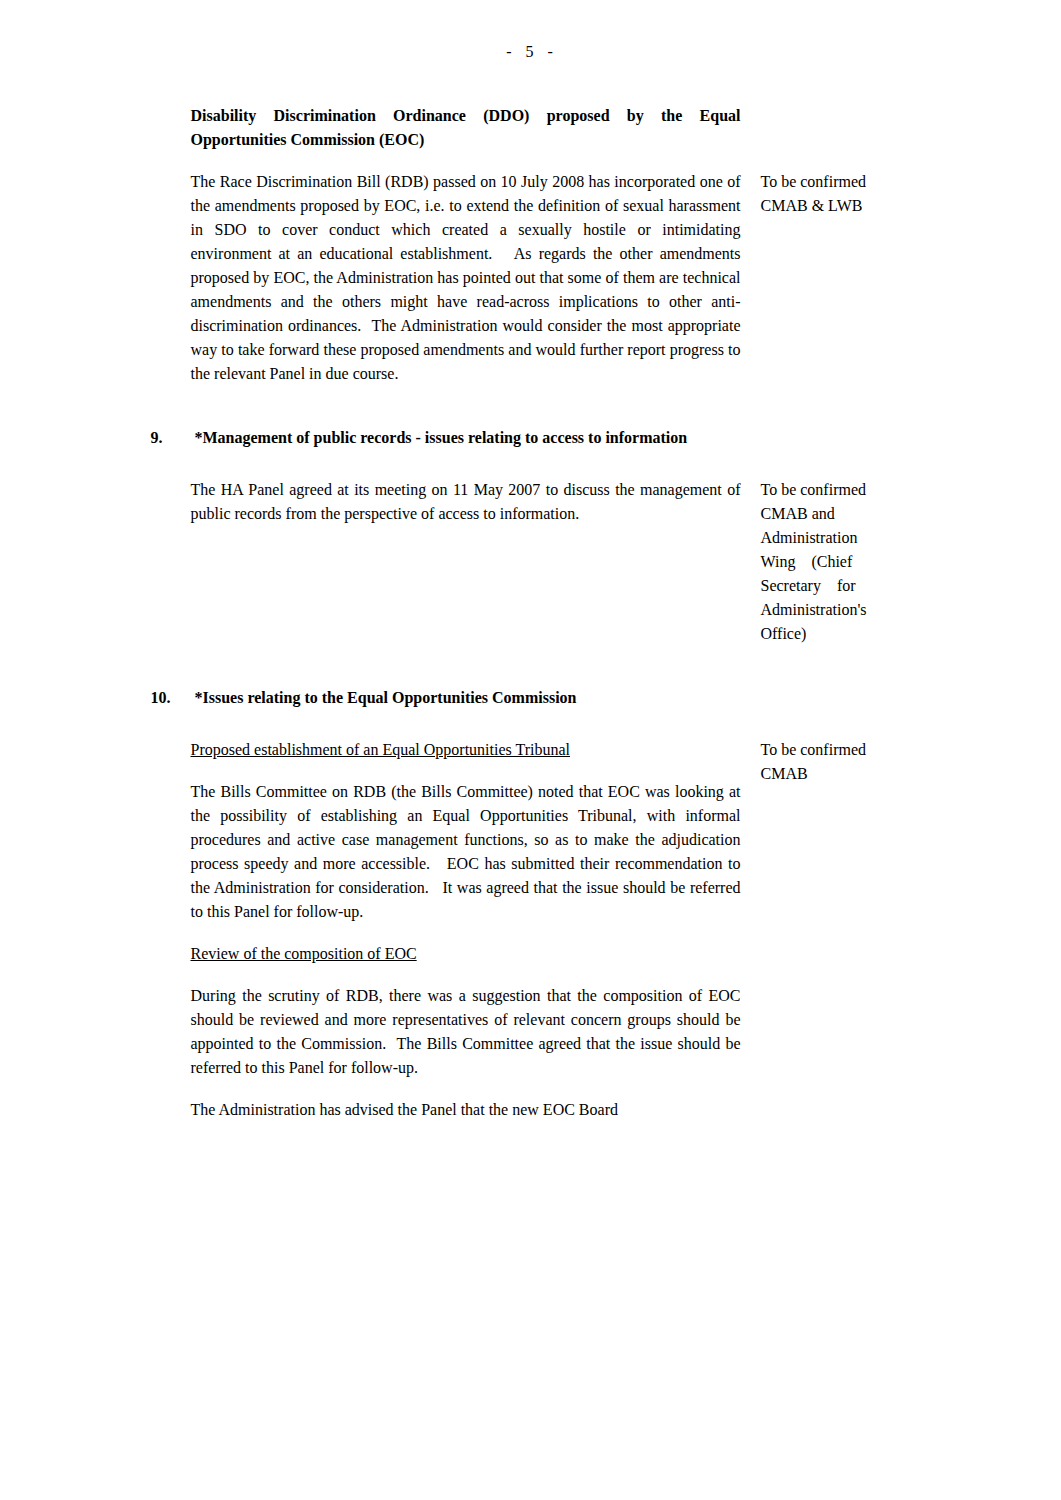- 5 -
Disability Discrimination Ordinance (DDO) proposed by the Equal Opportunities Commission (EOC)
The Race Discrimination Bill (RDB) passed on 10 July 2008 has incorporated one of the amendments proposed by EOC, i.e. to extend the definition of sexual harassment in SDO to cover conduct which created a sexually hostile or intimidating environment at an educational establishment. As regards the other amendments proposed by EOC, the Administration has pointed out that some of them are technical amendments and the others might have read-across implications to other anti-discrimination ordinances. The Administration would consider the most appropriate way to take forward these proposed amendments and would further report progress to the relevant Panel in due course.
To be confirmed
CMAB & LWB
9.
*Management of public records - issues relating to access to information
The HA Panel agreed at its meeting on 11 May 2007 to discuss the management of public records from the perspective of access to information.
To be confirmed
CMAB and Administration Wing (Chief Secretary for Administration's Office)
10.
*Issues relating to the Equal Opportunities Commission
Proposed establishment of an Equal Opportunities Tribunal
The Bills Committee on RDB (the Bills Committee) noted that EOC was looking at the possibility of establishing an Equal Opportunities Tribunal, with informal procedures and active case management functions, so as to make the adjudication process speedy and more accessible. EOC has submitted their recommendation to the Administration for consideration. It was agreed that the issue should be referred to this Panel for follow-up.
Review of the composition of EOC
During the scrutiny of RDB, there was a suggestion that the composition of EOC should be reviewed and more representatives of relevant concern groups should be appointed to the Commission. The Bills Committee agreed that the issue should be referred to this Panel for follow-up.
The Administration has advised the Panel that the new EOC Board
To be confirmed
CMAB